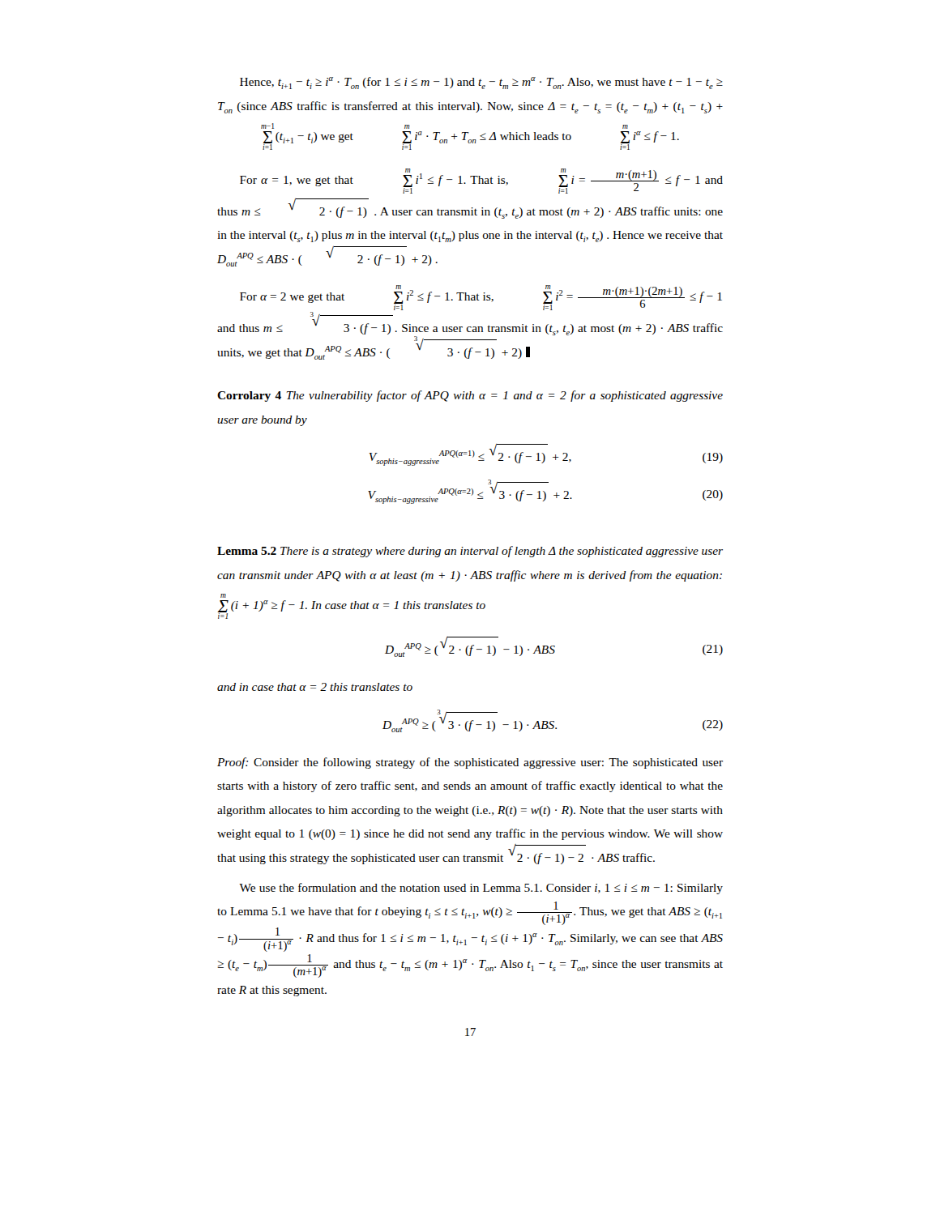Hence, ti+1 − ti ≥ iα · Ton (for 1 ≤ i ≤ m − 1) and te − tm ≥ mα · Ton. Also, we must have t − 1 − te ≥ Ton (since ABS traffic is transferred at this interval). Now, since Δ = te − ts = (te − tm) + (t1 − ts) + m−1 Σi=1(ti+1 − ti) we get mΣi=1 ia · Ton + Ton ≤ Δ which leads to mΣi=1 iα ≤ f − 1.
For α = 1, we get that mΣi=1 i1 ≤ f − 1. That is, mΣi=1 i = m·(m+1) 2 ≤ f − 1 and thus m ≤ 2 · (f − 1) . A user can transmit in (ts, te) at most (m + 2) · ABS traffic units: one in the interval (ts, t1) plus m in the interval (t1tm) plus one in the interval (ti, te) . Hence we receive that DoutAPQ ≤ ABS · (2 · (f − 1) + 2) .
For α = 2 we get that mΣi=1 i2 ≤ f − 1. That is, mΣi=1 i2 = m·(m+1)·(2m+1) 6 ≤ f − 1 and thus m ≤ 3 · (f − 1). Since a user can transmit in (ts, te) at most (m + 2) · ABS traffic units, we get that DoutAPQ ≤ ABS · (3 · (f − 1) + 2)
Corrolary 4 The vulnerability factor of APQ with α = 1 and α = 2 for a sophisticated aggressive user are bound by
Vsophis−aggressiveAPQ(α=1) ≤ 2 · (f − 1) + 2, (19)
Vsophis−aggressiveAPQ(α=2) ≤ 3 · (f − 1) + 2. (20)
Lemma 5.2 There is a strategy where during an interval of length Δ the sophisticated aggressive user can transmit under APQ with α at least (m + 1) · ABS traffic where m is derived from the equation: mΣi=1(i + 1)α ≥ f − 1. In case that α = 1 this translates to
DoutAPQ ≥ (2 · (f − 1) − 1) · ABS (21)
and in case that α = 2 this translates to
DoutAPQ ≥ (3 · (f − 1) − 1) · ABS. (22)
Proof: Consider the following strategy of the sophisticated aggressive user: The sophisticated user starts with a history of zero traffic sent, and sends an amount of traffic exactly identical to what the algorithm allocates to him according to the weight (i.e., R(t) = w(t) · R). Note that the user starts with weight equal to 1 (w(0) = 1) since he did not send any traffic in the pervious window. We will show that using this strategy the sophisticated user can transmit 2 · (f − 1) − 2 · ABS traffic.
We use the formulation and the notation used in Lemma 5.1. Consider i, 1 ≤ i ≤ m − 1: Similarly to Lemma 5.1 we have that for t obeying ti ≤ t ≤ ti+1, w(t) ≥ 1(i+1)α. Thus, we get that ABS ≥ (ti+1 − ti)1(i+1)α · R and thus for 1 ≤ i ≤ m − 1, ti+1 − ti ≤ (i + 1)α · Ton. Similarly, we can see that ABS ≥ (te − tm)1(m+1)α and thus te − tm ≤ (m + 1)α · Ton. Also t1 − ts = Ton, since the user transmits at rate R at this segment.
17